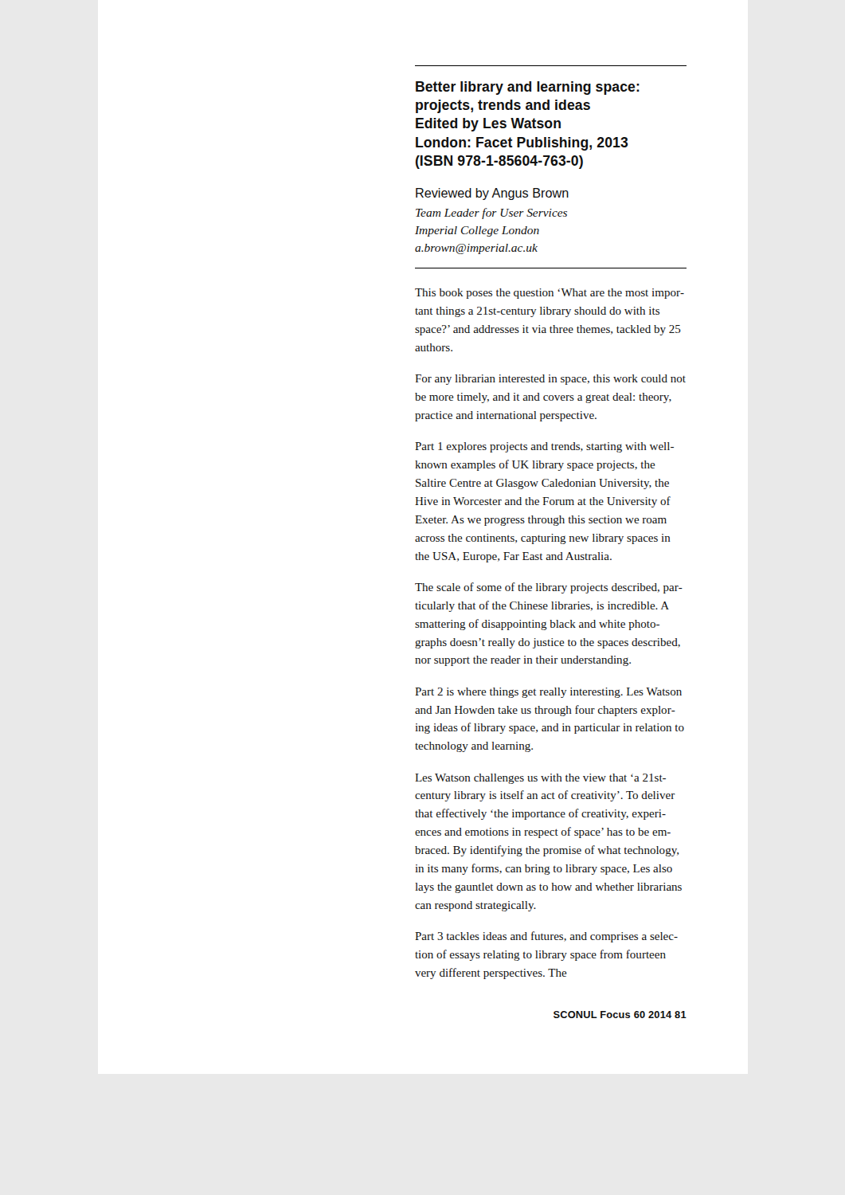Better library and learning space:
projects, trends and ideas
Edited by Les Watson
London: Facet Publishing, 2013
(ISBN 978-1-85604-763-0)
Reviewed by Angus Brown Team Leader for User Services Imperial College London a.brown@imperial.ac.uk
This book poses the question ‘What are the most important things a 21st-century library should do with its space?’ and addresses it via three themes, tackled by 25 authors.
For any librarian interested in space, this work could not be more timely, and it and covers a great deal: theory, practice and international perspective.
Part 1 explores projects and trends, starting with well-known examples of UK library space projects, the Saltire Centre at Glasgow Caledonian University, the Hive in Worcester and the Forum at the University of Exeter. As we progress through this section we roam across the continents, capturing new library spaces in the USA, Europe, Far East and Australia.
The scale of some of the library projects described, particularly that of the Chinese libraries, is incredible. A smattering of disappointing black and white photographs doesn’t really do justice to the spaces described, nor support the reader in their understanding.
Part 2 is where things get really interesting. Les Watson and Jan Howden take us through four chapters exploring ideas of library space, and in particular in relation to technology and learning.
Les Watson challenges us with the view that ‘a 21st-century library is itself an act of creativity’. To deliver that effectively ‘the importance of creativity, experiences and emotions in respect of space’ has to be embraced. By identifying the promise of what technology, in its many forms, can bring to library space, Les also lays the gauntlet down as to how and whether librarians can respond strategically.
Part 3 tackles ideas and futures, and comprises a selection of essays relating to library space from fourteen very different perspectives. The
SCONUL Focus 60 2014 81